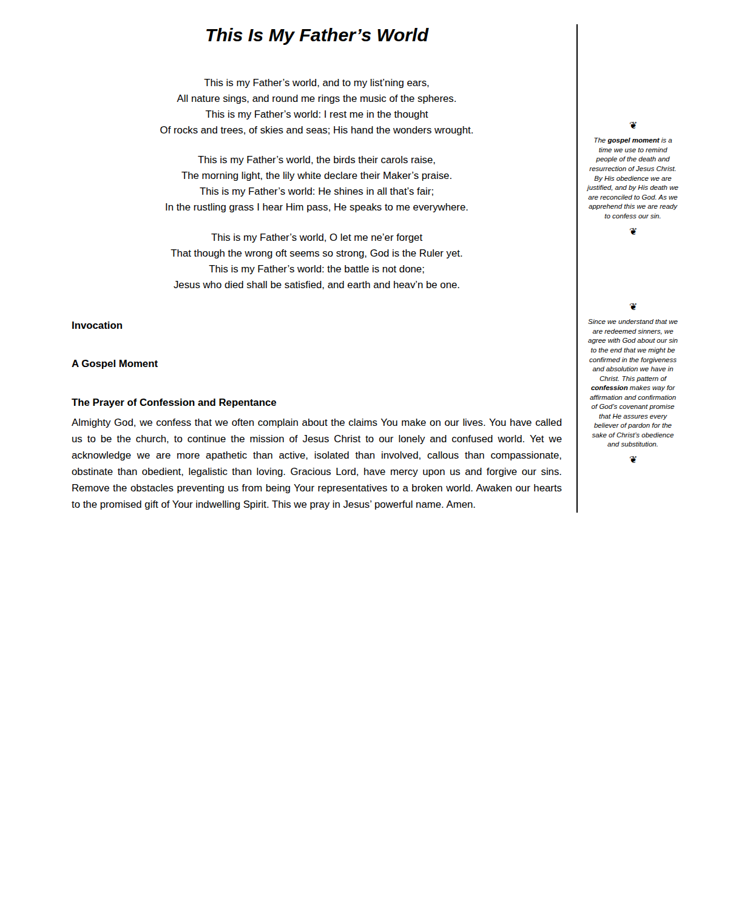This Is My Father’s World
This is my Father’s world, and to my list’ning ears,
All nature sings, and round me rings the music of the spheres.
This is my Father’s world: I rest me in the thought
Of rocks and trees, of skies and seas; His hand the wonders wrought.
This is my Father’s world, the birds their carols raise,
The morning light, the lily white declare their Maker’s praise.
This is my Father’s world: He shines in all that’s fair;
In the rustling grass I hear Him pass, He speaks to me everywhere.
This is my Father’s world, O let me ne’er forget
That though the wrong oft seems so strong, God is the Ruler yet.
This is my Father’s world: the battle is not done;
Jesus who died shall be satisfied, and earth and heav’n be one.
Invocation
A Gospel Moment
The Prayer of Confession and Repentance
Almighty God, we confess that we often complain about the claims You make on our lives. You have called us to be the church, to continue the mission of Jesus Christ to our lonely and confused world. Yet we acknowledge we are more apathetic than active, isolated than involved, callous than compassionate, obstinate than obedient, legalistic than loving. Gracious Lord, have mercy upon us and forgive our sins. Remove the obstacles preventing us from being Your representatives to a broken world. Awaken our hearts to the promised gift of Your indwelling Spirit. This we pray in Jesus’ powerful name. Amen.
❦ The gospel moment is a time we use to remind people of the death and resurrection of Jesus Christ. By His obedience we are justified, and by His death we are reconciled to God. As we apprehend this we are ready to confess our sin. ❦
❦ Since we understand that we are redeemed sinners, we agree with God about our sin to the end that we might be confirmed in the forgiveness and absolution we have in Christ. This pattern of confession makes way for affirmation and confirmation of God’s covenant promise that He assures every believer of pardon for the sake of Christ’s obedience and substitution. ❦